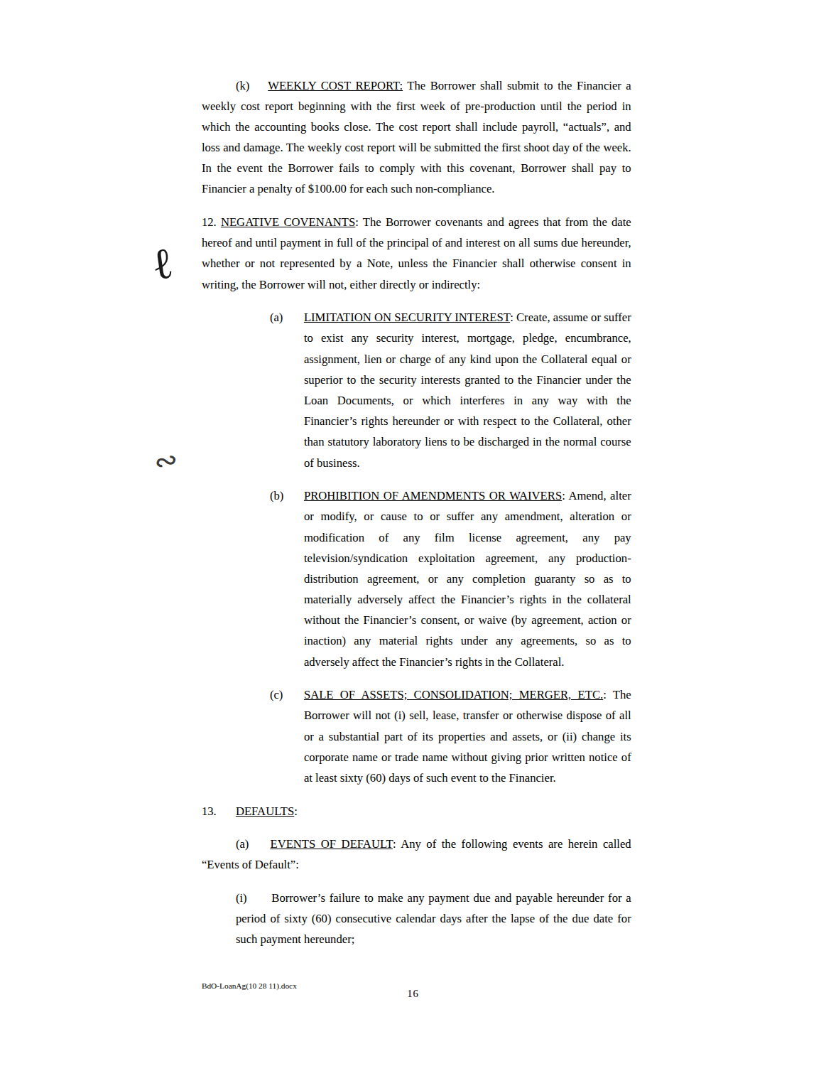ℓ
∾
(k) WEEKLY COST REPORT: The Borrower shall submit to the Financier a weekly cost report beginning with the first week of pre-production until the period in which the accounting books close. The cost report shall include payroll, “actuals”, and loss and damage. The weekly cost report will be submitted the first shoot day of the week. In the event the Borrower fails to comply with this covenant, Borrower shall pay to Financier a penalty of $100.00 for each such non-compliance.
12. NEGATIVE COVENANTS: The Borrower covenants and agrees that from the date hereof and until payment in full of the principal of and interest on all sums due hereunder, whether or not represented by a Note, unless the Financier shall otherwise consent in writing, the Borrower will not, either directly or indirectly:
(a) LIMITATION ON SECURITY INTEREST: Create, assume or suffer to exist any security interest, mortgage, pledge, encumbrance, assignment, lien or charge of any kind upon the Collateral equal or superior to the security interests granted to the Financier under the Loan Documents, or which interferes in any way with the Financier’s rights hereunder or with respect to the Collateral, other than statutory laboratory liens to be discharged in the normal course of business.
(b) PROHIBITION OF AMENDMENTS OR WAIVERS: Amend, alter or modify, or cause to or suffer any amendment, alteration or modification of any film license agreement, any pay television/syndication exploitation agreement, any production-distribution agreement, or any completion guaranty so as to materially adversely affect the Financier’s rights in the collateral without the Financier’s consent, or waive (by agreement, action or inaction) any material rights under any agreements, so as to adversely affect the Financier’s rights in the Collateral.
(c) SALE OF ASSETS; CONSOLIDATION; MERGER, ETC.: The Borrower will not (i) sell, lease, transfer or otherwise dispose of all or a substantial part of its properties and assets, or (ii) change its corporate name or trade name without giving prior written notice of at least sixty (60) days of such event to the Financier.
13. DEFAULTS:
(a) EVENTS OF DEFAULT: Any of the following events are herein called “Events of Default”:
(i) Borrower’s failure to make any payment due and payable hereunder for a period of sixty (60) consecutive calendar days after the lapse of the due date for such payment hereunder;
BdO-LoanAg(10 28 11).docx
16